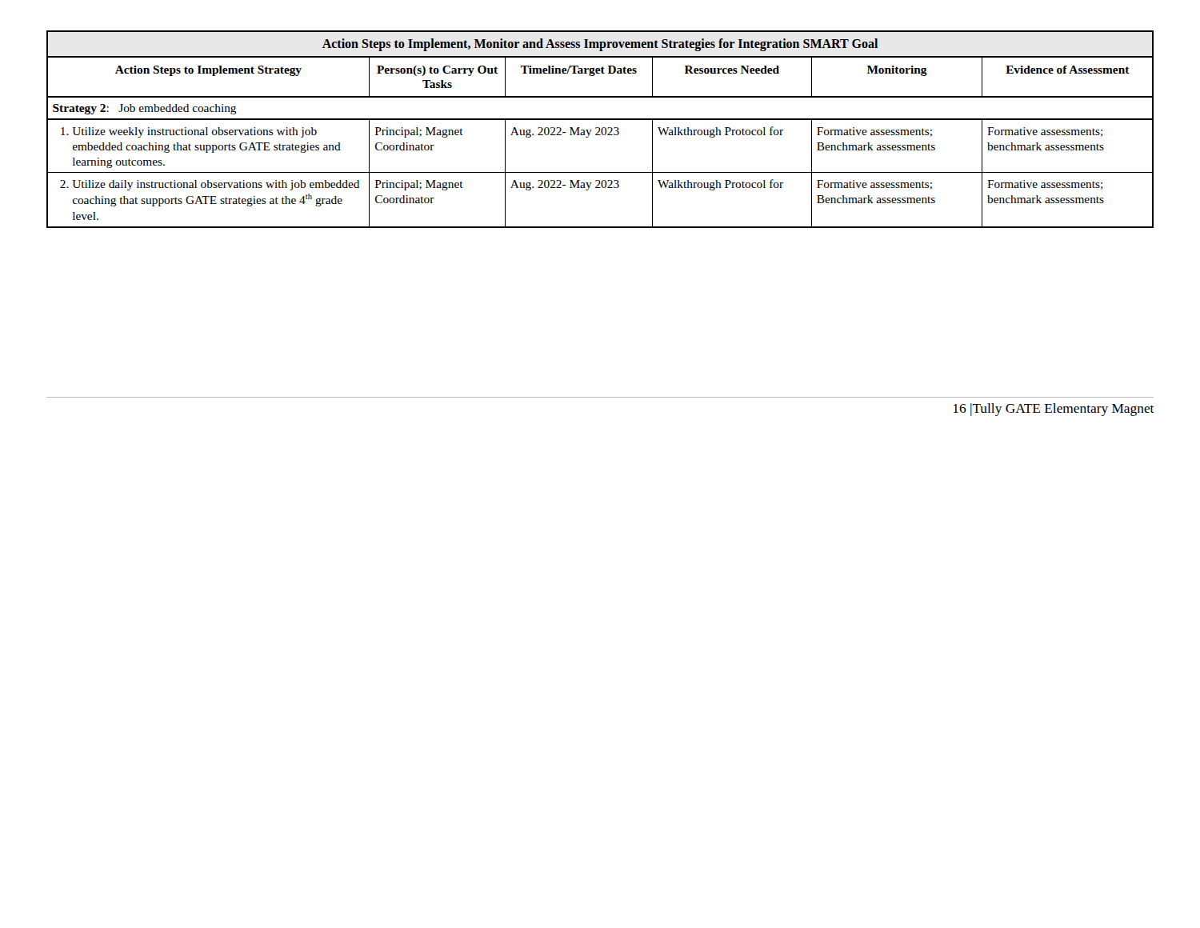Action Steps to Implement, Monitor and Assess Improvement Strategies for Integration SMART Goal
| Strategy 2 : Job embedded coaching |
| Action Steps to Implement Strategy | Person(s) to Carry Out Tasks | Timeline/Target Dates | Resources Needed | Monitoring | Evidence of Assessment |
| Utilize weekly instructional observations with job embedded coaching that supports GATE strategies and learning outcomes. | Principal; Magnet Coordinator | Aug. 2022- May 2023 | Walkthrough Protocol for | Formative assessments; Benchmark assessments | Formative assessments; benchmark assessments |
| Utilize daily instructional observations with job embedded coaching that supports GATE strategies at the 4 th grade level. | Principal; Magnet Coordinator | Aug. 2022- May 2023 | Walkthrough Protocol for | Formative assessments; Benchmark assessments | Formative assessments; benchmark assessments |
16 |Tully GATE Elementary Magnet